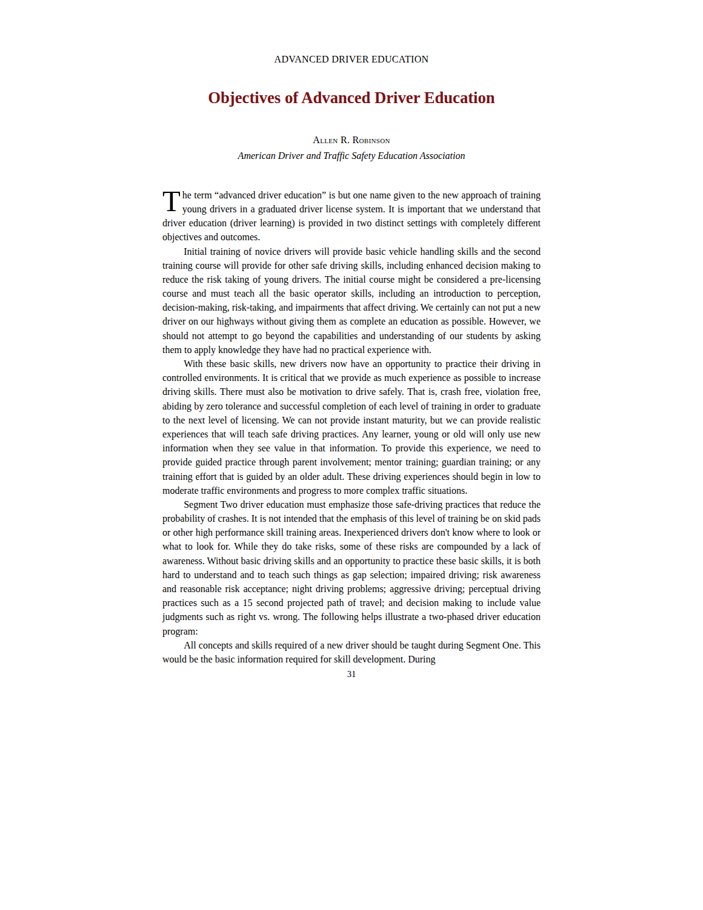ADVANCED DRIVER EDUCATION
Objectives of Advanced Driver Education
Allen R. Robinson
American Driver and Traffic Safety Education Association
The term “advanced driver education” is but one name given to the new approach of training young drivers in a graduated driver license system. It is important that we understand that driver education (driver learning) is provided in two distinct settings with completely different objectives and outcomes.
Initial training of novice drivers will provide basic vehicle handling skills and the second training course will provide for other safe driving skills, including enhanced decision making to reduce the risk taking of young drivers. The initial course might be considered a pre-licensing course and must teach all the basic operator skills, including an introduction to perception, decision-making, risk-taking, and impairments that affect driving. We certainly can not put a new driver on our highways without giving them as complete an education as possible. However, we should not attempt to go beyond the capabilities and understanding of our students by asking them to apply knowledge they have had no practical experience with.
With these basic skills, new drivers now have an opportunity to practice their driving in controlled environments. It is critical that we provide as much experience as possible to increase driving skills. There must also be motivation to drive safely. That is, crash free, violation free, abiding by zero tolerance and successful completion of each level of training in order to graduate to the next level of licensing. We can not provide instant maturity, but we can provide realistic experiences that will teach safe driving practices. Any learner, young or old will only use new information when they see value in that information. To provide this experience, we need to provide guided practice through parent involvement; mentor training; guardian training; or any training effort that is guided by an older adult. These driving experiences should begin in low to moderate traffic environments and progress to more complex traffic situations.
Segment Two driver education must emphasize those safe-driving practices that reduce the probability of crashes. It is not intended that the emphasis of this level of training be on skid pads or other high performance skill training areas. Inexperienced drivers don't know where to look or what to look for. While they do take risks, some of these risks are compounded by a lack of awareness. Without basic driving skills and an opportunity to practice these basic skills, it is both hard to understand and to teach such things as gap selection; impaired driving; risk awareness and reasonable risk acceptance; night driving problems; aggressive driving; perceptual driving practices such as a 15 second projected path of travel; and decision making to include value judgments such as right vs. wrong. The following helps illustrate a two-phased driver education program:
All concepts and skills required of a new driver should be taught during Segment One. This would be the basic information required for skill development. During
31